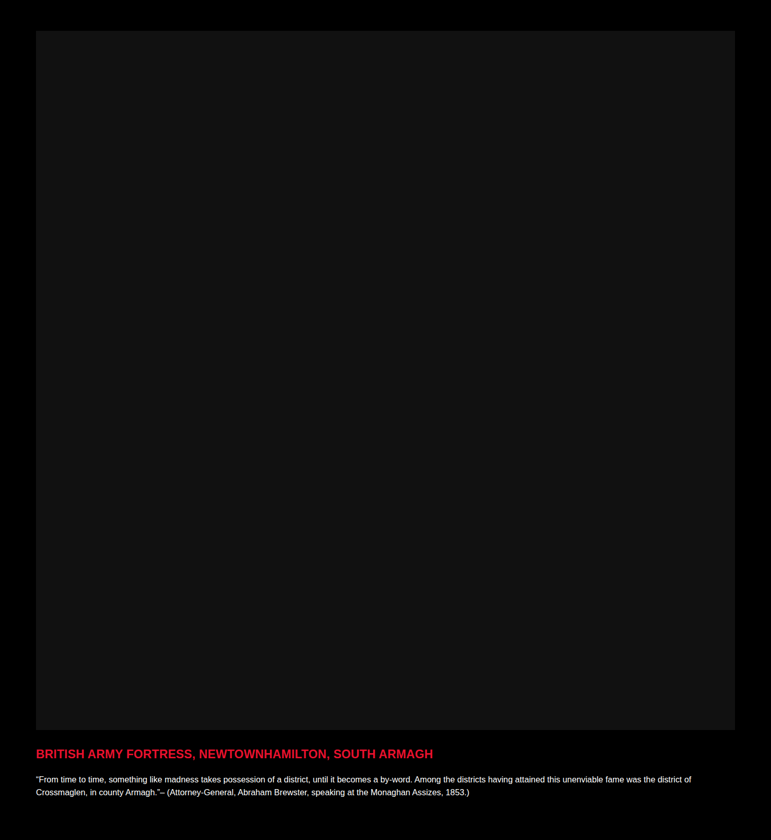British Army Fortress, Newtownhamilton, South Armagh
“From time to time, something like madness takes possession of a district, until it becomes a by-word. Among the districts having attained this unenviable fame was the district of Crossmaglen, in county Armagh.”– (Attorney-General, Abraham Brewster, speaking at the Monaghan Assizes, 1853.)